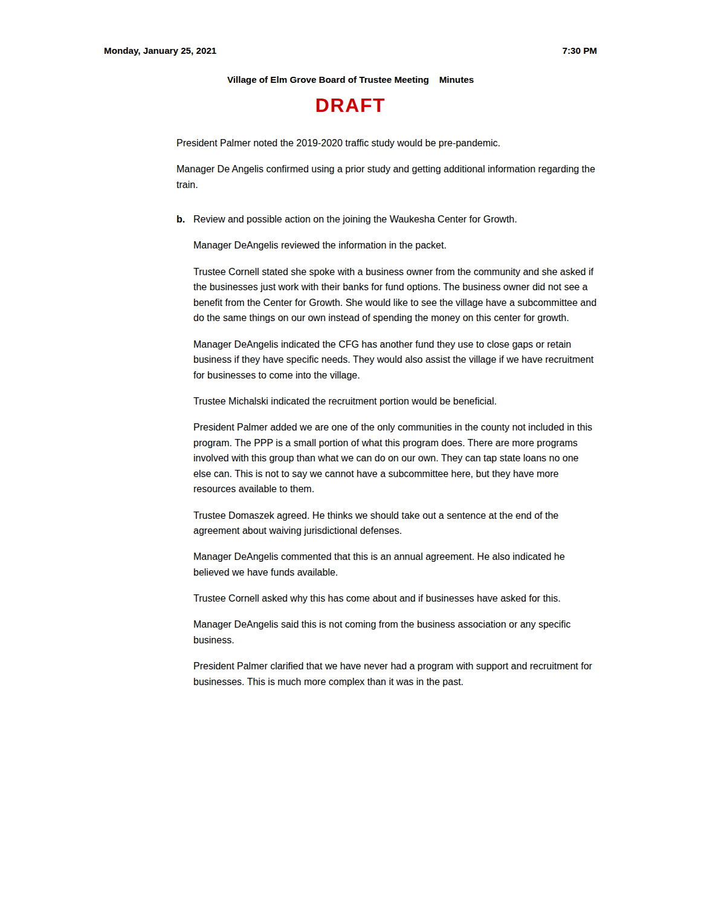Monday, January 25, 2021 7:30 PM
Village of Elm Grove Board of Trustee Meeting Minutes
DRAFT
President Palmer noted the 2019-2020 traffic study would be pre-pandemic.
Manager De Angelis confirmed using a prior study and getting additional information regarding the train.
b. Review and possible action on the joining the Waukesha Center for Growth.
Manager DeAngelis reviewed the information in the packet.
Trustee Cornell stated she spoke with a business owner from the community and she asked if the businesses just work with their banks for fund options. The business owner did not see a benefit from the Center for Growth. She would like to see the village have a subcommittee and do the same things on our own instead of spending the money on this center for growth.
Manager DeAngelis indicated the CFG has another fund they use to close gaps or retain business if they have specific needs. They would also assist the village if we have recruitment for businesses to come into the village.
Trustee Michalski indicated the recruitment portion would be beneficial.
President Palmer added we are one of the only communities in the county not included in this program. The PPP is a small portion of what this program does. There are more programs involved with this group than what we can do on our own. They can tap state loans no one else can. This is not to say we cannot have a subcommittee here, but they have more resources available to them.
Trustee Domaszek agreed. He thinks we should take out a sentence at the end of the agreement about waiving jurisdictional defenses.
Manager DeAngelis commented that this is an annual agreement. He also indicated he believed we have funds available.
Trustee Cornell asked why this has come about and if businesses have asked for this.
Manager DeAngelis said this is not coming from the business association or any specific business.
President Palmer clarified that we have never had a program with support and recruitment for businesses. This is much more complex than it was in the past.